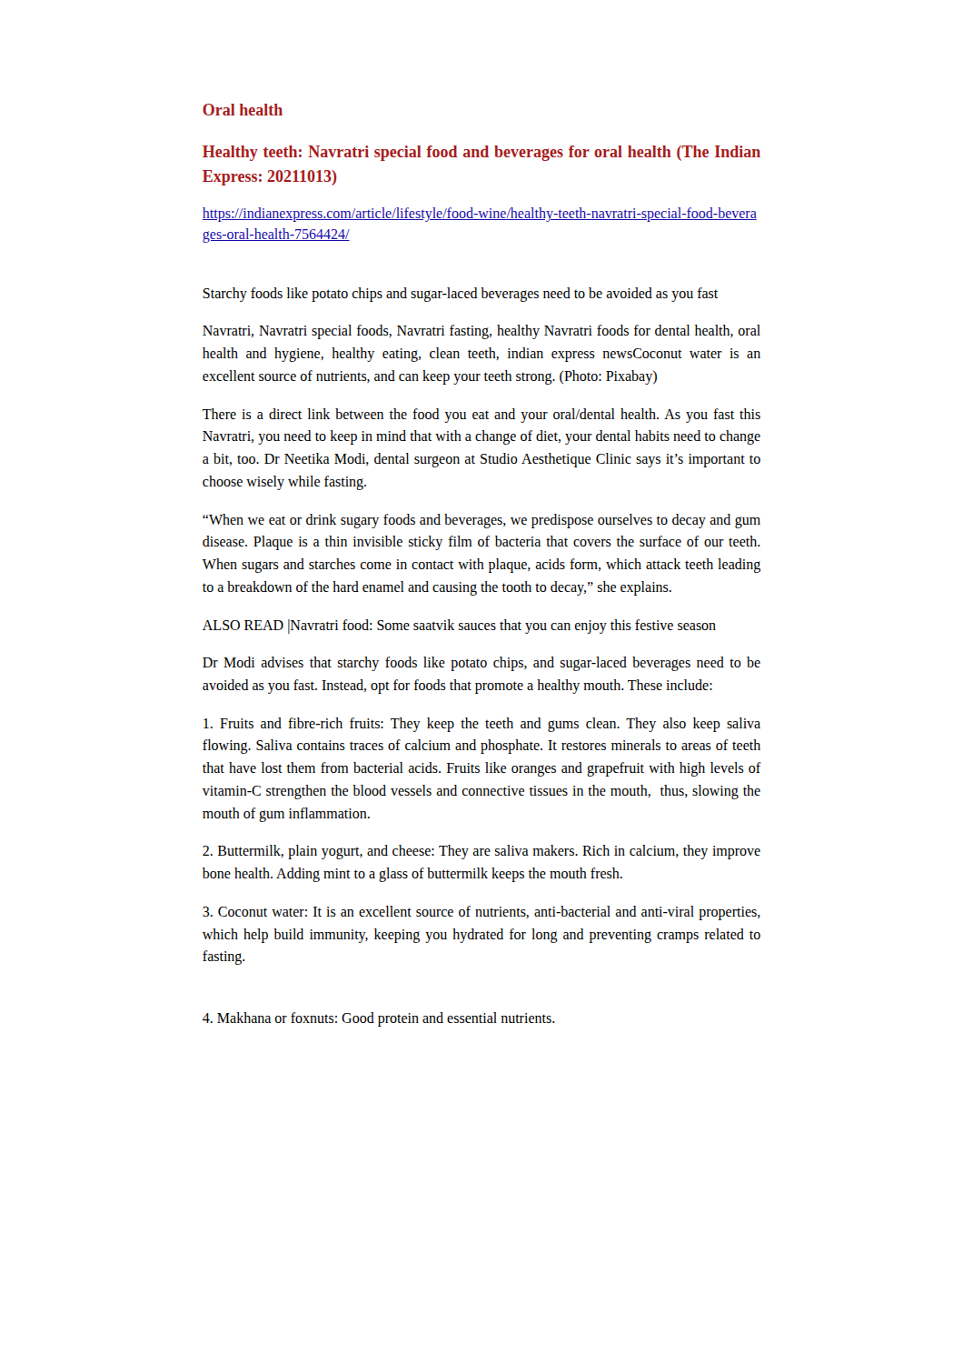Oral health
Healthy teeth: Navratri special food and beverages for oral health (The Indian Express: 20211013)
https://indianexpress.com/article/lifestyle/food-wine/healthy-teeth-navratri-special-food-beverages-oral-health-7564424/
Starchy foods like potato chips and sugar-laced beverages need to be avoided as you fast
Navratri, Navratri special foods, Navratri fasting, healthy Navratri foods for dental health, oral health and hygiene, healthy eating, clean teeth, indian express newsCoconut water is an excellent source of nutrients, and can keep your teeth strong. (Photo: Pixabay)
There is a direct link between the food you eat and your oral/dental health. As you fast this Navratri, you need to keep in mind that with a change of diet, your dental habits need to change a bit, too. Dr Neetika Modi, dental surgeon at Studio Aesthetique Clinic says it’s important to choose wisely while fasting.
“When we eat or drink sugary foods and beverages, we predispose ourselves to decay and gum disease. Plaque is a thin invisible sticky film of bacteria that covers the surface of our teeth. When sugars and starches come in contact with plaque, acids form, which attack teeth leading to a breakdown of the hard enamel and causing the tooth to decay,” she explains.
ALSO READ |Navratri food: Some saatvik sauces that you can enjoy this festive season
Dr Modi advises that starchy foods like potato chips, and sugar-laced beverages need to be avoided as you fast. Instead, opt for foods that promote a healthy mouth. These include:
1. Fruits and fibre-rich fruits: They keep the teeth and gums clean. They also keep saliva flowing. Saliva contains traces of calcium and phosphate. It restores minerals to areas of teeth that have lost them from bacterial acids. Fruits like oranges and grapefruit with high levels of vitamin-C strengthen the blood vessels and connective tissues in the mouth, thus, slowing the mouth of gum inflammation.
2. Buttermilk, plain yogurt, and cheese: They are saliva makers. Rich in calcium, they improve bone health. Adding mint to a glass of buttermilk keeps the mouth fresh.
3. Coconut water: It is an excellent source of nutrients, anti-bacterial and anti-viral properties, which help build immunity, keeping you hydrated for long and preventing cramps related to fasting.
4. Makhana or foxnuts: Good protein and essential nutrients.